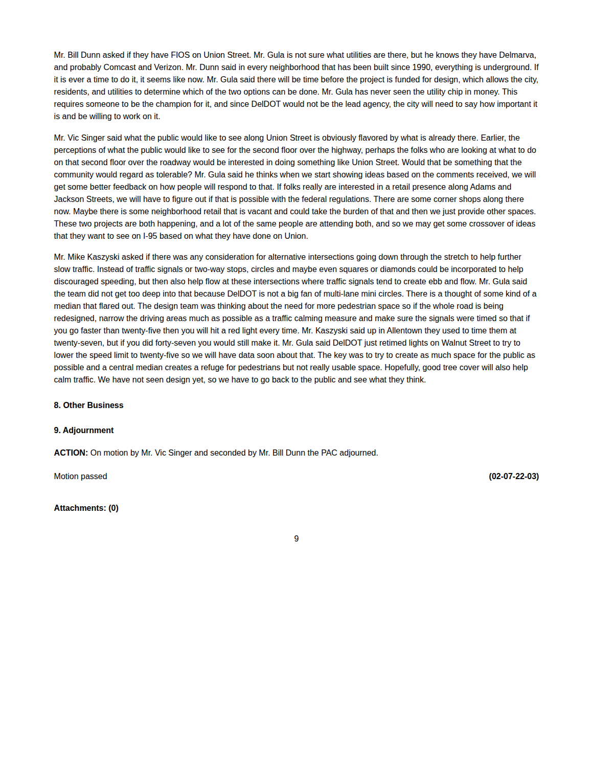Mr. Bill Dunn asked if they have FIOS on Union Street. Mr. Gula is not sure what utilities are there, but he knows they have Delmarva, and probably Comcast and Verizon. Mr. Dunn said in every neighborhood that has been built since 1990, everything is underground. If it is ever a time to do it, it seems like now. Mr. Gula said there will be time before the project is funded for design, which allows the city, residents, and utilities to determine which of the two options can be done. Mr. Gula has never seen the utility chip in money. This requires someone to be the champion for it, and since DelDOT would not be the lead agency, the city will need to say how important it is and be willing to work on it.
Mr. Vic Singer said what the public would like to see along Union Street is obviously flavored by what is already there. Earlier, the perceptions of what the public would like to see for the second floor over the highway, perhaps the folks who are looking at what to do on that second floor over the roadway would be interested in doing something like Union Street. Would that be something that the community would regard as tolerable? Mr. Gula said he thinks when we start showing ideas based on the comments received, we will get some better feedback on how people will respond to that. If folks really are interested in a retail presence along Adams and Jackson Streets, we will have to figure out if that is possible with the federal regulations. There are some corner shops along there now. Maybe there is some neighborhood retail that is vacant and could take the burden of that and then we just provide other spaces. These two projects are both happening, and a lot of the same people are attending both, and so we may get some crossover of ideas that they want to see on I-95 based on what they have done on Union.
Mr. Mike Kaszyski asked if there was any consideration for alternative intersections going down through the stretch to help further slow traffic. Instead of traffic signals or two-way stops, circles and maybe even squares or diamonds could be incorporated to help discouraged speeding, but then also help flow at these intersections where traffic signals tend to create ebb and flow. Mr. Gula said the team did not get too deep into that because DelDOT is not a big fan of multi-lane mini circles. There is a thought of some kind of a median that flared out. The design team was thinking about the need for more pedestrian space so if the whole road is being redesigned, narrow the driving areas much as possible as a traffic calming measure and make sure the signals were timed so that if you go faster than twenty-five then you will hit a red light every time. Mr. Kaszyski said up in Allentown they used to time them at twenty-seven, but if you did forty-seven you would still make it. Mr. Gula said DelDOT just retimed lights on Walnut Street to try to lower the speed limit to twenty-five so we will have data soon about that. The key was to try to create as much space for the public as possible and a central median creates a refuge for pedestrians but not really usable space. Hopefully, good tree cover will also help calm traffic. We have not seen design yet, so we have to go back to the public and see what they think.
8. Other Business
9. Adjournment
ACTION: On motion by Mr. Vic Singer and seconded by Mr. Bill Dunn the PAC adjourned.
Motion passed (02-07-22-03)
Attachments: (0)
9